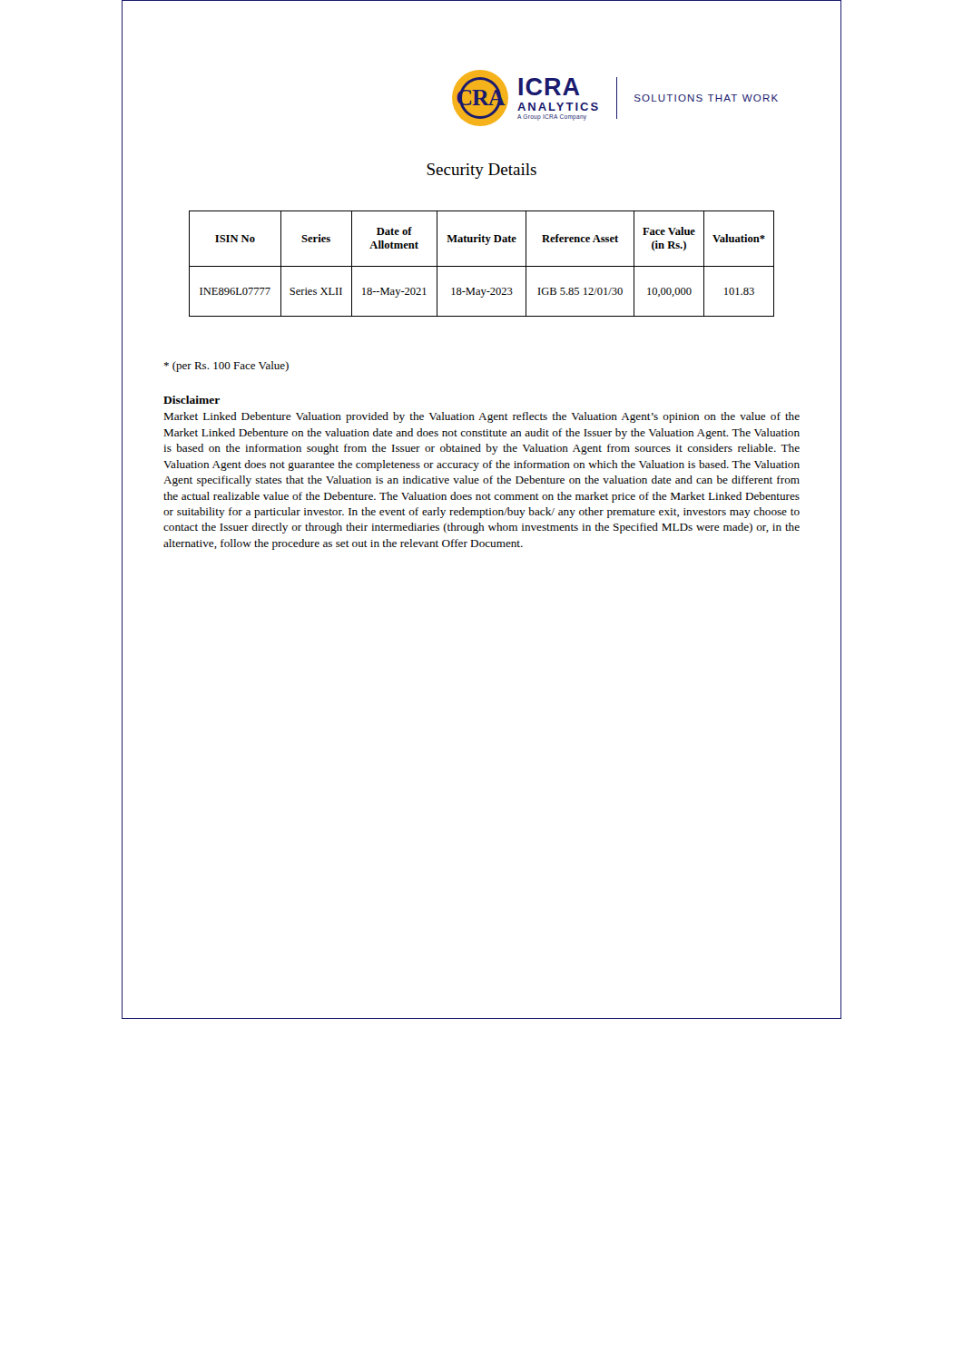CRA
ICRA ANALYTICS A Group ICRA Company
SOLUTIONS THAT WORK
Security Details
| ISIN No | Series | Date of Allotment | Maturity Date | Reference Asset | Face Value (in Rs.) | Valuation* |
| --- | --- | --- | --- | --- | --- | --- |
| INE896L07777 | Series XLII | 18--May-2021 | 18-May-2023 | IGB 5.85 12/01/30 | 10,00,000 | 101.83 |
* (per Rs. 100 Face Value)
Disclaimer
Market Linked Debenture Valuation provided by the Valuation Agent reflects the Valuation Agent’s opinion on the value of the Market Linked Debenture on the valuation date and does not constitute an audit of the Issuer by the Valuation Agent. The Valuation is based on the information sought from the Issuer or obtained by the Valuation Agent from sources it considers reliable. The Valuation Agent does not guarantee the completeness or accuracy of the information on which the Valuation is based. The Valuation Agent specifically states that the Valuation is an indicative value of the Debenture on the valuation date and can be different from the actual realizable value of the Debenture. The Valuation does not comment on the market price of the Market Linked Debentures or suitability for a particular investor. In the event of early redemption/buy back/ any other premature exit, investors may choose to contact the Issuer directly or through their intermediaries (through whom investments in the Specified MLDs were made) or, in the alternative, follow the procedure as set out in the relevant Offer Document.